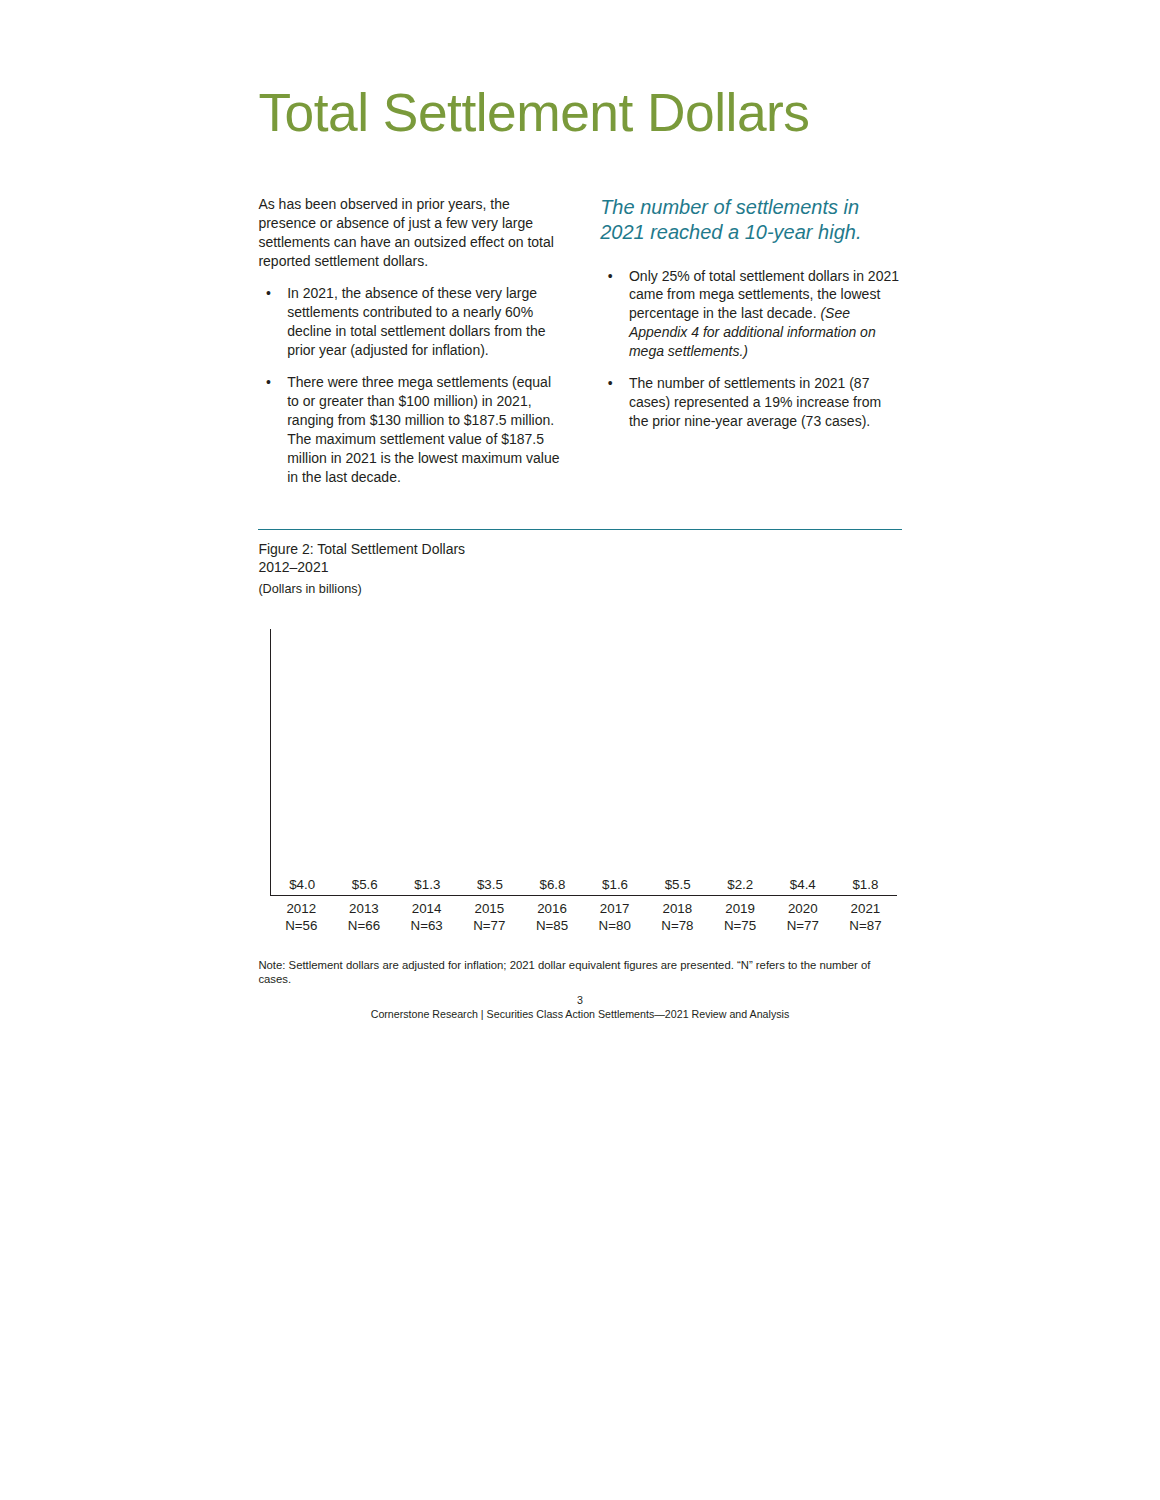Total Settlement Dollars
As has been observed in prior years, the presence or absence of just a few very large settlements can have an outsized effect on total reported settlement dollars.
In 2021, the absence of these very large settlements contributed to a nearly 60% decline in total settlement dollars from the prior year (adjusted for inflation).
There were three mega settlements (equal to or greater than $100 million) in 2021, ranging from $130 million to $187.5 million. The maximum settlement value of $187.5 million in 2021 is the lowest maximum value in the last decade.
The number of settlements in 2021 reached a 10-year high.
Only 25% of total settlement dollars in 2021 came from mega settlements, the lowest percentage in the last decade. (See Appendix 4 for additional information on mega settlements.)
The number of settlements in 2021 (87 cases) represented a 19% increase from the prior nine-year average (73 cases).
Figure 2: Total Settlement Dollars
2012–2021
(Dollars in billions)
$4.0
$5.6
$1.3
$3.5
$6.8
$1.6
$5.5
$2.2
$4.4
$1.8
2012
N=56
2013
N=66
2014
N=63
2015
N=77
2016
N=85
2017
N=80
2018
N=78
2019
N=75
2020
N=77
2021
N=87
Note: Settlement dollars are adjusted for inflation; 2021 dollar equivalent figures are presented. “N” refers to the number of cases.
3 Cornerstone Research | Securities Class Action Settlements—2021 Review and Analysis